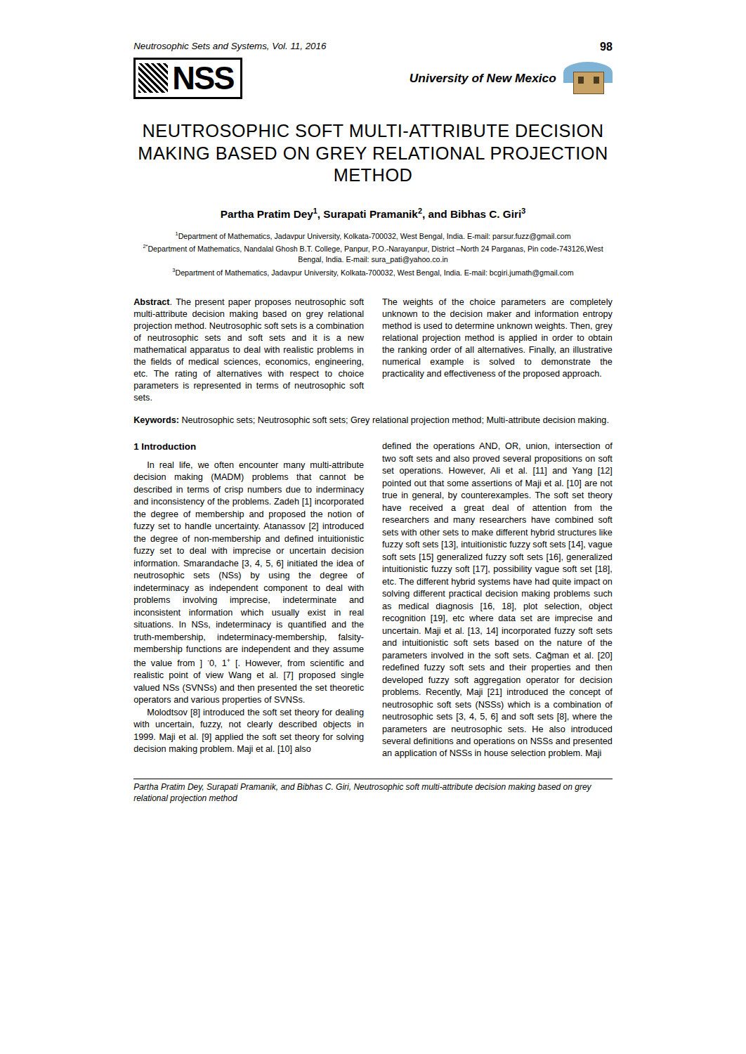Neutrosophic Sets and Systems, Vol. 11, 2016
98
NSS
University of New Mexico
NEUTROSOPHIC SOFT MULTI-ATTRIBUTE DECISION MAKING BASED ON GREY RELATIONAL PROJECTION METHOD
Partha Pratim Dey1, Surapati Pramanik2, and Bibhas C. Giri3
1Department of Mathematics, Jadavpur University, Kolkata-700032, West Bengal, India. E-mail: parsur.fuzz@gmail.com
2*Department of Mathematics, Nandalal Ghosh B.T. College, Panpur, P.O.-Narayanpur, District –North 24 Parganas, Pin code-743126,West Bengal, India. E-mail: sura_pati@yahoo.co.in
3Department of Mathematics, Jadavpur University, Kolkata-700032, West Bengal, India. E-mail: bcgiri.jumath@gmail.com
Abstract. The present paper proposes neutrosophic soft multi-attribute decision making based on grey relational projection method. Neutrosophic soft sets is a combination of neutrosophic sets and soft sets and it is a new mathematical apparatus to deal with realistic problems in the fields of medical sciences, economics, engineering, etc. The rating of alternatives with respect to choice parameters is represented in terms of neutrosophic soft sets.
The weights of the choice parameters are completely unknown to the decision maker and information entropy method is used to determine unknown weights. Then, grey relational projection method is applied in order to obtain the ranking order of all alternatives. Finally, an illustrative numerical example is solved to demonstrate the practicality and effectiveness of the proposed approach.
Keywords: Neutrosophic sets; Neutrosophic soft sets; Grey relational projection method; Multi-attribute decision making.
1 Introduction
In real life, we often encounter many multi-attribute decision making (MADM) problems that cannot be described in terms of crisp numbers due to inderminacy and inconsistency of the problems. Zadeh [1] incorporated the degree of membership and proposed the notion of fuzzy set to handle uncertainty. Atanassov [2] introduced the degree of non-membership and defined intuitionistic fuzzy set to deal with imprecise or uncertain decision information. Smarandache [3, 4, 5, 6] initiated the idea of neutrosophic sets (NSs) by using the degree of indeterminacy as independent component to deal with problems involving imprecise, indeterminate and inconsistent information which usually exist in real situations. In NSs, indeterminacy is quantified and the truth-membership, indeterminacy-membership, falsity-membership functions are independent and they assume the value from ] -0, 1+ [. However, from scientific and realistic point of view Wang et al. [7] proposed single valued NSs (SVNSs) and then presented the set theoretic operators and various properties of SVNSs.
Molodtsov [8] introduced the soft set theory for dealing with uncertain, fuzzy, not clearly described objects in 1999. Maji et al. [9] applied the soft set theory for solving decision making problem. Maji et al. [10] also
defined the operations AND, OR, union, intersection of two soft sets and also proved several propositions on soft set operations. However, Ali et al. [11] and Yang [12] pointed out that some assertions of Maji et al. [10] are not true in general, by counterexamples. The soft set theory have received a great deal of attention from the researchers and many researchers have combined soft sets with other sets to make different hybrid structures like fuzzy soft sets [13], intuitionistic fuzzy soft sets [14], vague soft sets [15] generalized fuzzy soft sets [16], generalized intuitionistic fuzzy soft [17], possibility vague soft set [18], etc. The different hybrid systems have had quite impact on solving different practical decision making problems such as medical diagnosis [16, 18], plot selection, object recognition [19], etc where data set are imprecise and uncertain. Maji et al. [13, 14] incorporated fuzzy soft sets and intuitionistic soft sets based on the nature of the parameters involved in the soft sets. Cağman et al. [20] redefined fuzzy soft sets and their properties and then developed fuzzy soft aggregation operator for decision problems. Recently, Maji [21] introduced the concept of neutrosophic soft sets (NSSs) which is a combination of neutrosophic sets [3, 4, 5, 6] and soft sets [8], where the parameters are neutrosophic sets. He also introduced several definitions and operations on NSSs and presented an application of NSSs in house selection problem. Maji
Partha Pratim Dey, Surapati Pramanik, and Bibhas C. Giri, Neutrosophic soft multi-attribute decision making based on grey relational projection method